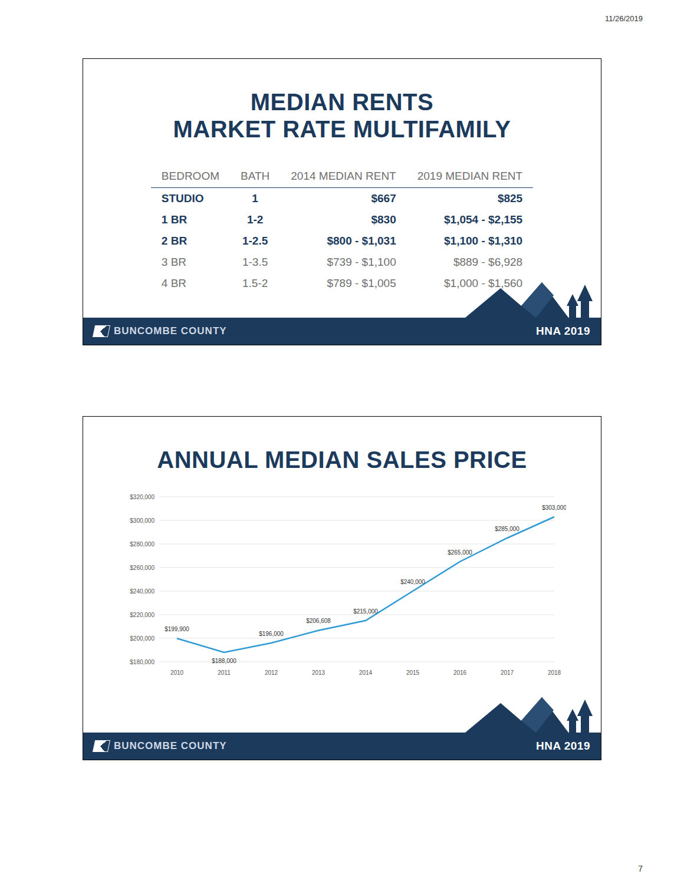11/26/2019
MEDIAN RENTS
MARKET RATE MULTIFAMILY
| BEDROOM | BATH | 2014 MEDIAN RENT | 2019 MEDIAN RENT |
| --- | --- | --- | --- |
| STUDIO | 1 | $667 | $825 |
| 1 BR | 1-2 | $830 | $1,054 - $2,155 |
| 2 BR | 1-2.5 | $800 - $1,031 | $1,100 - $1,310 |
| 3 BR | 1-3.5 | $739 - $1,100 | $889 - $6,928 |
| 4 BR | 1.5-2 | $789 - $1,005 | $1,000 - $1,560 |
BUNCOMBE COUNTY
HNA 2019
ANNUAL MEDIAN SALES PRICE
$320,000 $300,000 $280,000 $260,000 $240,000 $220,000 $200,000 $180,000 $199,900 $188,000 $196,000 $206,608 $215,000 $240,000 $265,000 $285,000 $303,000 2010 2011 2012 2013 2014 2015 2016 2017 2018
BUNCOMBE COUNTY
HNA 2019
7